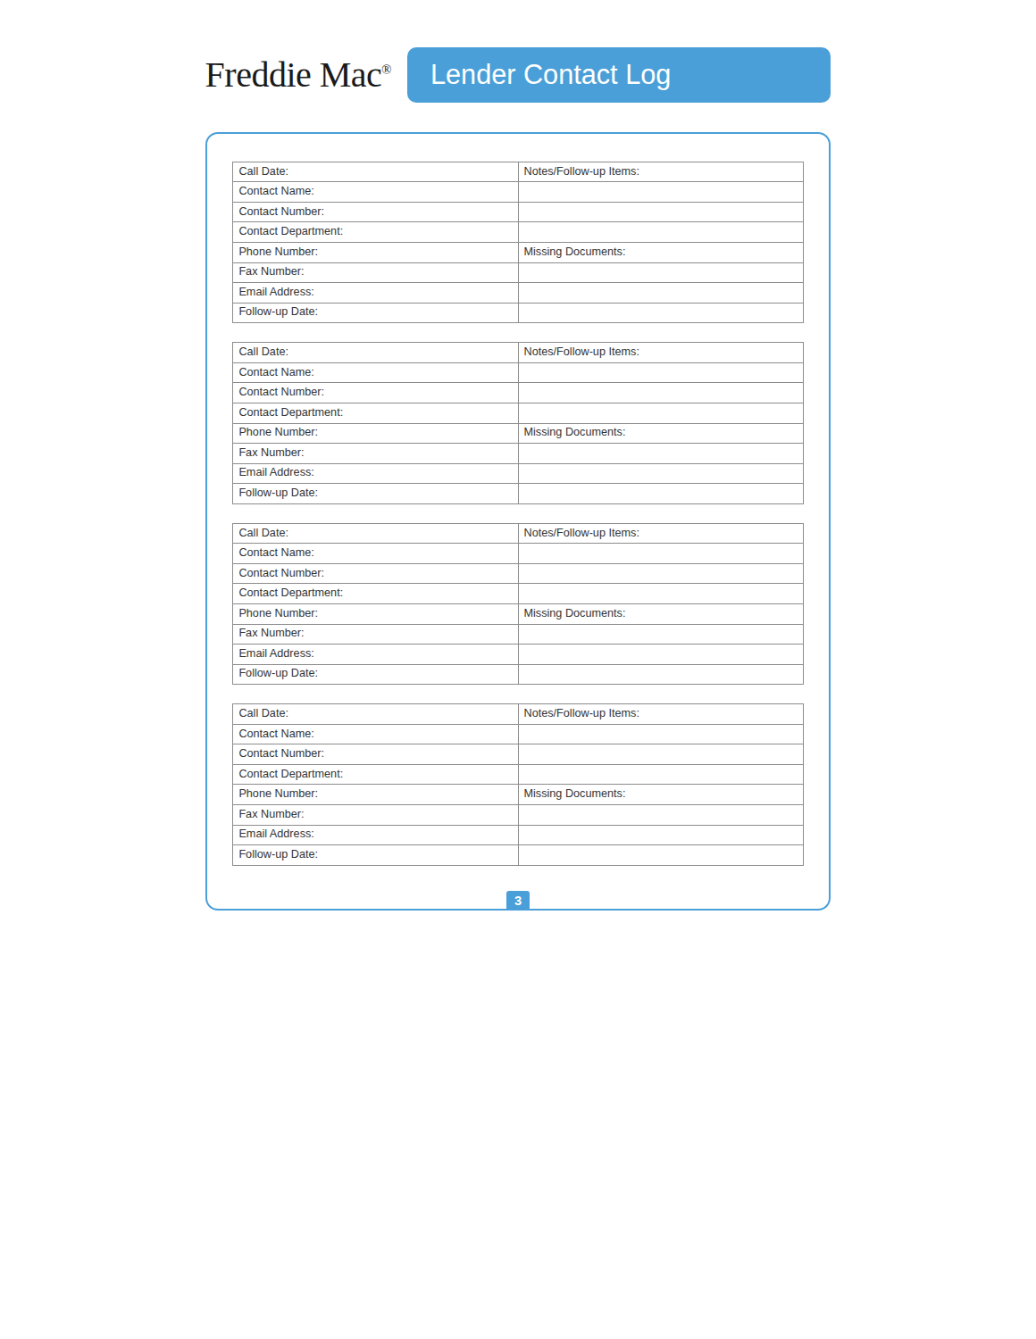Freddie Mac®
Lender Contact Log
| Call Date: | Notes/Follow-up Items: |
| Contact Name: | |
| Contact Number: | |
| Contact Department: | |
| Phone Number: | Missing Documents: |
| Fax Number: | |
| Email Address: | |
| Follow-up Date: | |
| Call Date: | Notes/Follow-up Items: |
| Contact Name: | |
| Contact Number: | |
| Contact Department: | |
| Phone Number: | Missing Documents: |
| Fax Number: | |
| Email Address: | |
| Follow-up Date: | |
| Call Date: | Notes/Follow-up Items: |
| Contact Name: | |
| Contact Number: | |
| Contact Department: | |
| Phone Number: | Missing Documents: |
| Fax Number: | |
| Email Address: | |
| Follow-up Date: | |
| Call Date: | Notes/Follow-up Items: |
| Contact Name: | |
| Contact Number: | |
| Contact Department: | |
| Phone Number: | Missing Documents: |
| Fax Number: | |
| Email Address: | |
| Follow-up Date: | |
3